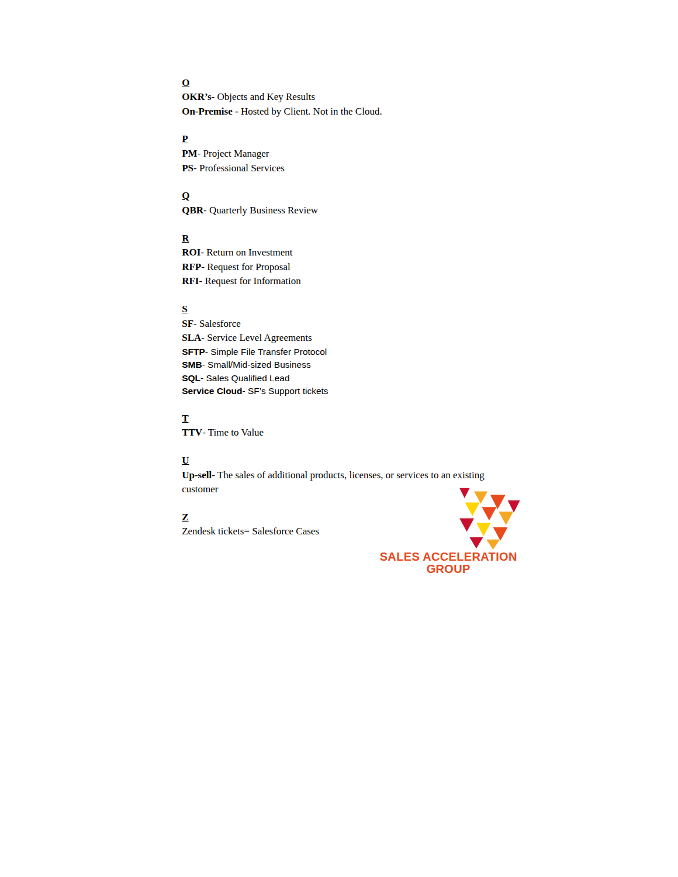O
OKR’s- Objects and Key Results
On-Premise - Hosted by Client. Not in the Cloud.
P
PM- Project Manager
PS- Professional Services
Q
QBR- Quarterly Business Review
R
ROI- Return on Investment
RFP- Request for Proposal
RFI- Request for Information
S
SF- Salesforce
SLA- Service Level Agreements
SFTP- Simple File Transfer Protocol
SMB- Small/Mid-sized Business
SQL- Sales Qualified Lead
Service Cloud- SF’s Support tickets
T
TTV- Time to Value
U
Up-sell- The sales of additional products, licenses, or services to an existing customer
Z
Zendesk tickets= Salesforce Cases
SALES ACCELERATION
GROUP